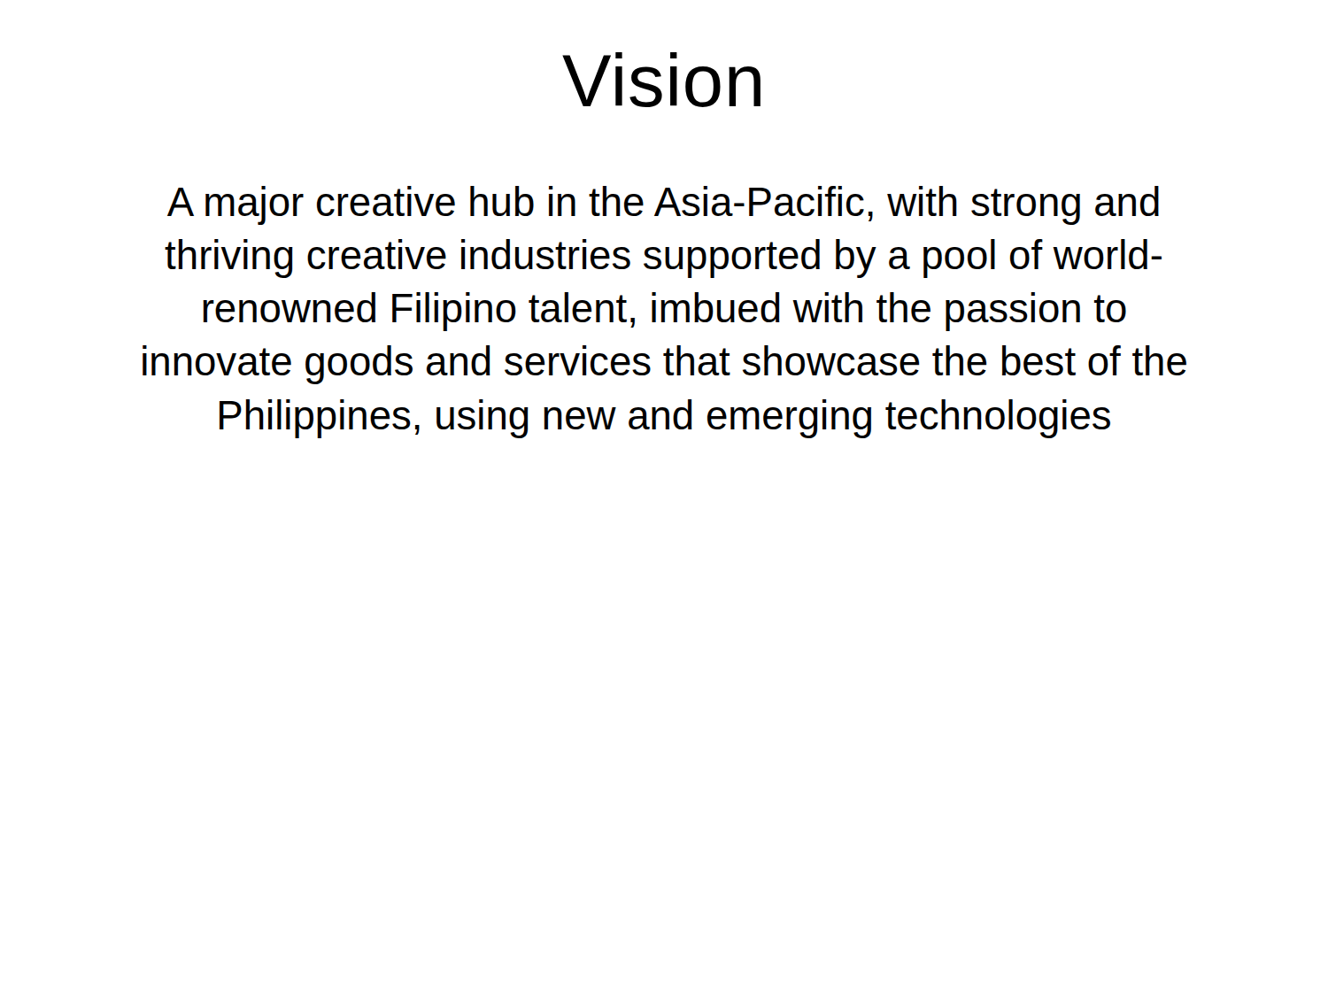Vision
A major creative hub in the Asia-Pacific, with strong and thriving creative industries supported by a pool of world-renowned Filipino talent, imbued with the passion to innovate goods and services that showcase the best of the Philippines, using new and emerging technologies